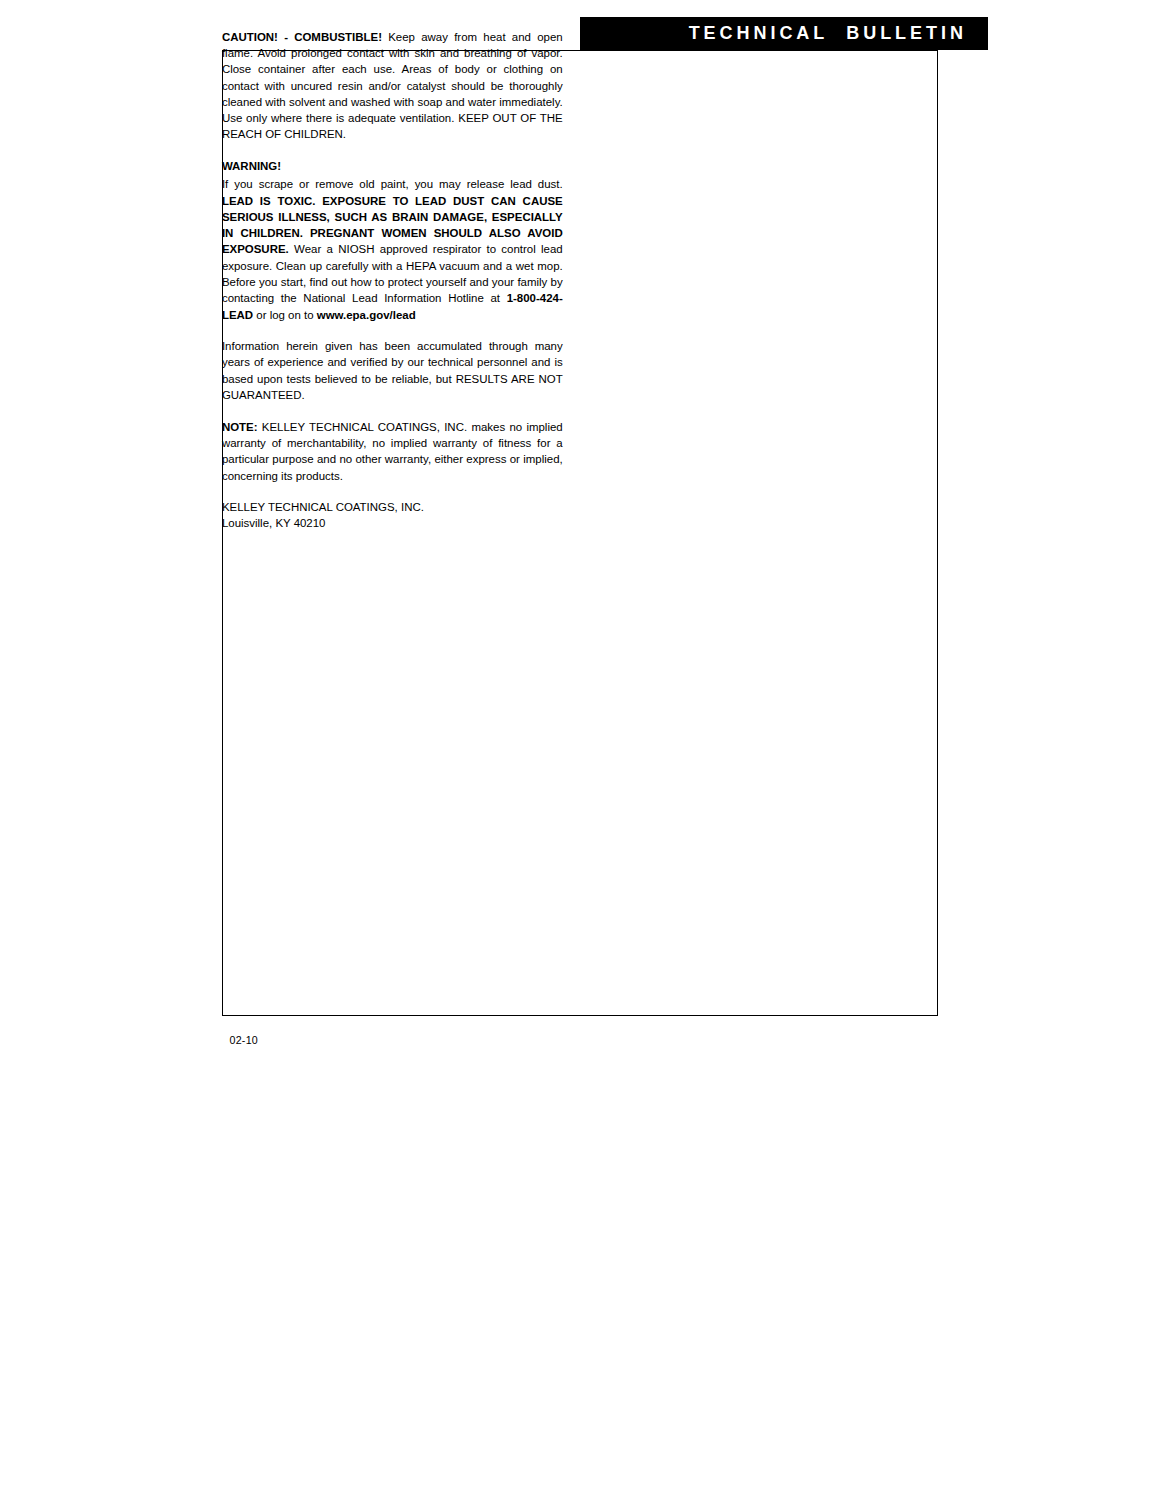TECHNICAL BULLETIN
CAUTION! - COMBUSTIBLE! Keep away from heat and open flame. Avoid prolonged contact with skin and breathing of vapor. Close container after each use. Areas of body or clothing on contact with uncured resin and/or catalyst should be thoroughly cleaned with solvent and washed with soap and water immediately. Use only where there is adequate ventilation. KEEP OUT OF THE REACH OF CHILDREN.
WARNING!
If you scrape or remove old paint, you may release lead dust. LEAD IS TOXIC. EXPOSURE TO LEAD DUST CAN CAUSE SERIOUS ILLNESS, SUCH AS BRAIN DAMAGE, ESPECIALLY IN CHILDREN. PREGNANT WOMEN SHOULD ALSO AVOID EXPOSURE. Wear a NIOSH approved respirator to control lead exposure. Clean up carefully with a HEPA vacuum and a wet mop. Before you start, find out how to protect yourself and your family by contacting the National Lead Information Hotline at 1-800-424-LEAD or log on to www.epa.gov/lead
Information herein given has been accumulated through many years of experience and verified by our technical personnel and is based upon tests believed to be reliable, but RESULTS ARE NOT GUARANTEED.
NOTE: KELLEY TECHNICAL COATINGS, INC. makes no implied warranty of merchantability, no implied warranty of fitness for a particular purpose and no other warranty, either express or implied, concerning its products.
KELLEY TECHNICAL COATINGS, INC.
Louisville, KY 40210
02-10